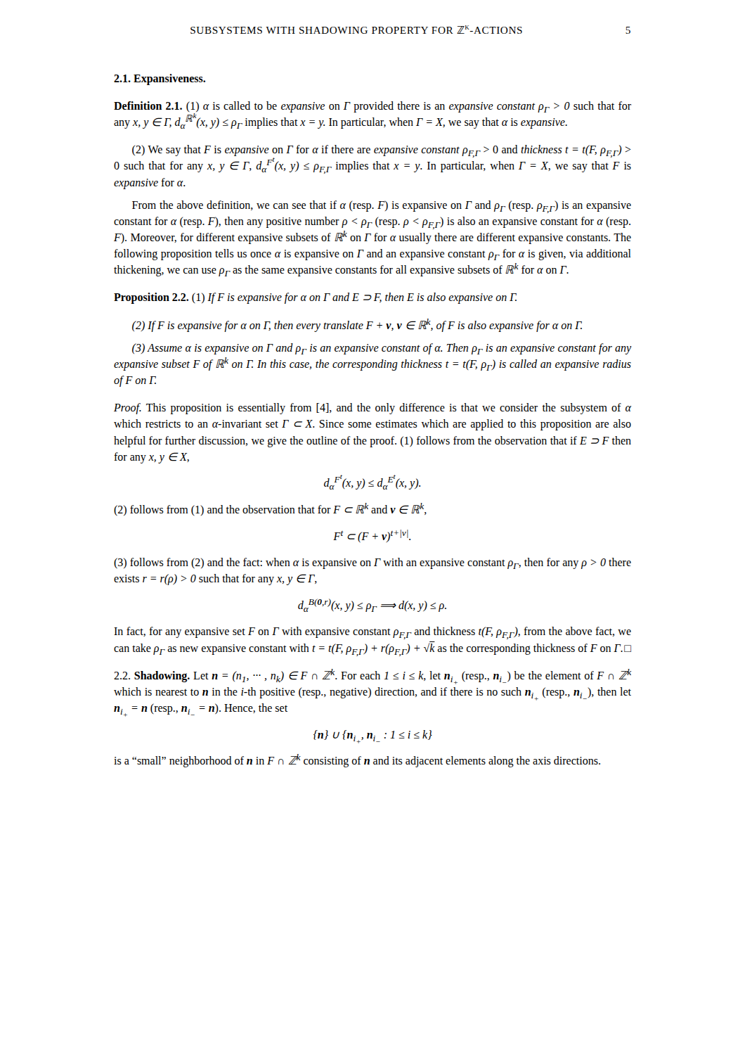SUBSYSTEMS WITH SHADOWING PROPERTY FOR ℤk-ACTIONS 5
2.1. Expansiveness.
Definition 2.1. (1) α is called to be expansive on Γ provided there is an expansive constant ρΓ > 0 such that for any x, y ∈ Γ, dαℝk(x, y) ≤ ρΓ implies that x = y. In particular, when Γ = X, we say that α is expansive.
(2) We say that F is expansive on Γ for α if there are expansive constant ρF,Γ > 0 and thickness t = t(F, ρF,Γ) > 0 such that for any x, y ∈ Γ, dαFt(x, y) ≤ ρF,Γ implies that x = y. In particular, when Γ = X, we say that F is expansive for α.
From the above definition, we can see that if α (resp. F) is expansive on Γ and ρΓ (resp. ρF,Γ) is an expansive constant for α (resp. F), then any positive number ρ < ρΓ (resp. ρ < ρF,Γ) is also an expansive constant for α (resp. F). Moreover, for different expansive subsets of ℝk on Γ for α usually there are different expansive constants. The following proposition tells us once α is expansive on Γ and an expansive constant ρΓ for α is given, via additional thickening, we can use ρΓ as the same expansive constants for all expansive subsets of ℝk for α on Γ.
Proposition 2.2. (1) If F is expansive for α on Γ and E ⊃ F, then E is also expansive on Γ.
(2) If F is expansive for α on Γ, then every translate F + v, v ∈ ℝk, of F is also expansive for α on Γ.
(3) Assume α is expansive on Γ and ρΓ is an expansive constant of α. Then ρΓ is an expansive constant for any expansive subset F of ℝk on Γ. In this case, the corresponding thickness t = t(F, ρΓ) is called an expansive radius of F on Γ.
Proof. This proposition is essentially from [4], and the only difference is that we consider the subsystem of α which restricts to an α-invariant set Γ ⊂ X. Since some estimates which are applied to this proposition are also helpful for further discussion, we give the outline of the proof. (1) follows from the observation that if E ⊃ F then for any x, y ∈ X,
dαFt(x, y) ≤ dαEt(x, y).
(2) follows from (1) and the observation that for F ⊂ ℝk and v ∈ ℝk,
Ft ⊂ (F + v)t+|v|.
(3) follows from (2) and the fact: when α is expansive on Γ with an expansive constant ρΓ, then for any ρ > 0 there exists r = r(ρ) > 0 such that for any x, y ∈ Γ,
dαB(0,r)(x, y) ≤ ρΓ ⟹ d(x, y) ≤ ρ.
In fact, for any expansive set F on Γ with expansive constant ρF,Γ and thickness t(F, ρF,Γ), from the above fact, we can take ρΓ as new expansive constant with t = t(F, ρF,Γ) + r(ρF,Γ) + √k as the corresponding thickness of F on Γ. □
2.2. Shadowing. Let n = (n1, ··· , nk) ∈ F ∩ ℤk. For each 1 ≤ i ≤ k, let ni+ (resp., ni−) be the element of F ∩ ℤk which is nearest to n in the i-th positive (resp., negative) direction, and if there is no such ni+ (resp., ni−), then let ni+ = n (resp., ni− = n). Hence, the set
{n} ∪ {ni+, ni− : 1 ≤ i ≤ k}
is a “small” neighborhood of n in F ∩ ℤk consisting of n and its adjacent elements along the axis directions.